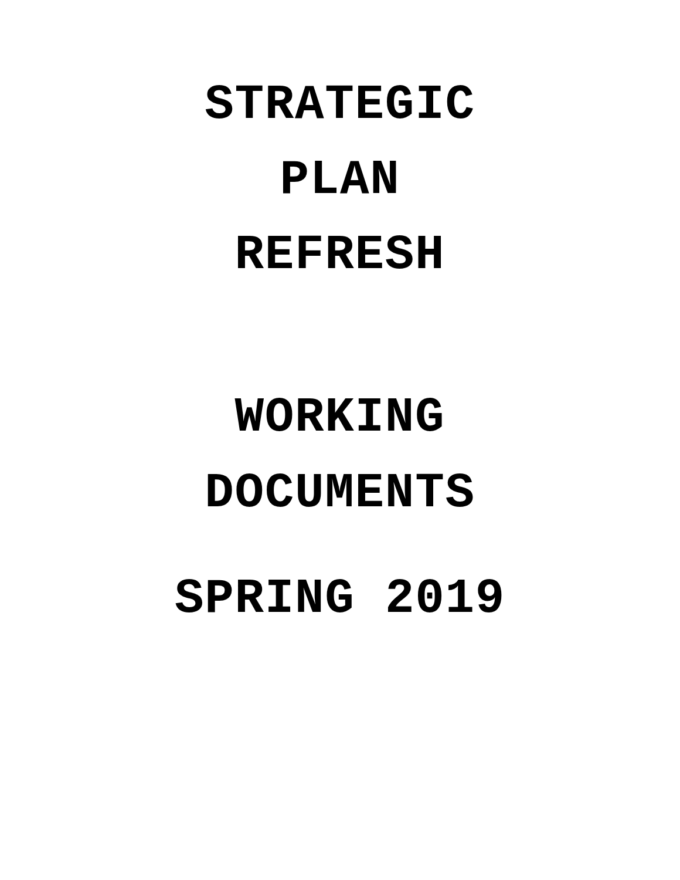Strategic
Plan
Refresh
Working
Documents
Spring 2019